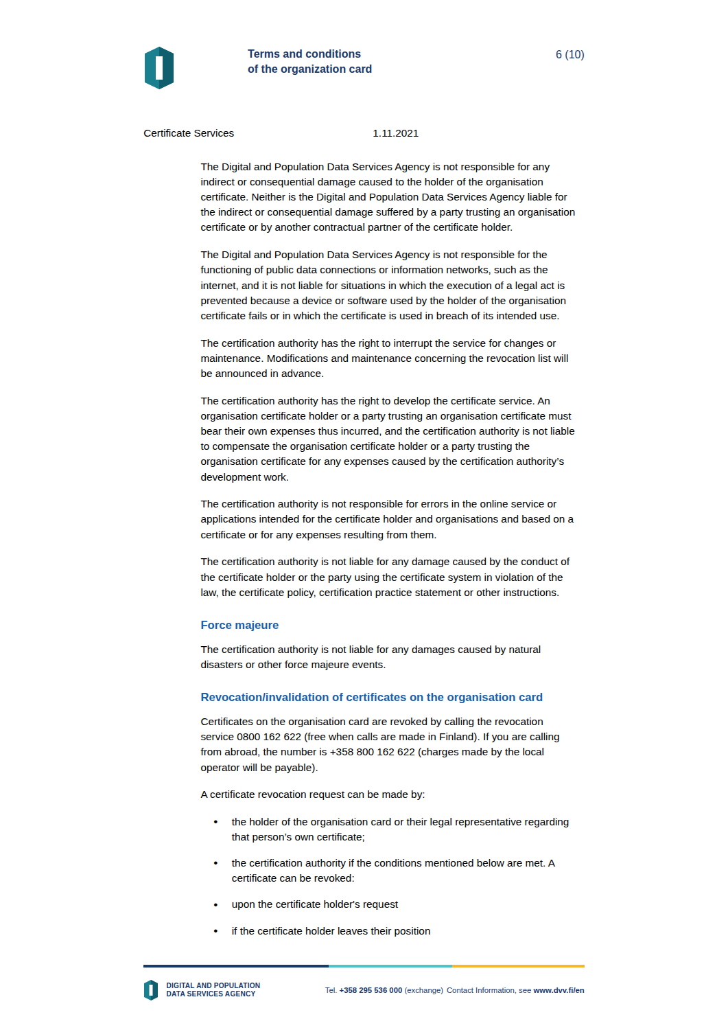Terms and conditions
of the organization card
6 (10)
Certificate Services
1.11.2021
The Digital and Population Data Services Agency is not responsible for any indirect or consequential damage caused to the holder of the organisation certificate. Neither is the Digital and Population Data Services Agency liable for the indirect or consequential damage suffered by a party trusting an organisation certificate or by another contractual partner of the certificate holder.
The Digital and Population Data Services Agency is not responsible for the functioning of public data connections or information networks, such as the internet, and it is not liable for situations in which the execution of a legal act is prevented because a device or software used by the holder of the organisation certificate fails or in which the certificate is used in breach of its intended use.
The certification authority has the right to interrupt the service for changes or maintenance. Modifications and maintenance concerning the revocation list will be announced in advance.
The certification authority has the right to develop the certificate service. An organisation certificate holder or a party trusting an organisation certificate must bear their own expenses thus incurred, and the certification authority is not liable to compensate the organisation certificate holder or a party trusting the organisation certificate for any expenses caused by the certification authority’s development work.
The certification authority is not responsible for errors in the online service or applications intended for the certificate holder and organisations and based on a certificate or for any expenses resulting from them.
The certification authority is not liable for any damage caused by the conduct of the certificate holder or the party using the certificate system in violation of the law, the certificate policy, certification practice statement or other instructions.
Force majeure
The certification authority is not liable for any damages caused by natural disasters or other force majeure events.
Revocation/invalidation of certificates on the organisation card
Certificates on the organisation card are revoked by calling the revocation service 0800 162 622 (free when calls are made in Finland). If you are calling from abroad, the number is +358 800 162 622 (charges made by the local operator will be payable).
A certificate revocation request can be made by:
the holder of the organisation card or their legal representative regarding that person’s own certificate;
the certification authority if the conditions mentioned below are met. A certificate can be revoked:
upon the certificate holder's request
if the certificate holder leaves their position
DIGITAL AND POPULATION
DATA SERVICES AGENCY
Tel. +358 295 536 000 (exchange)
Contact Information, see www.dvv.fi/en